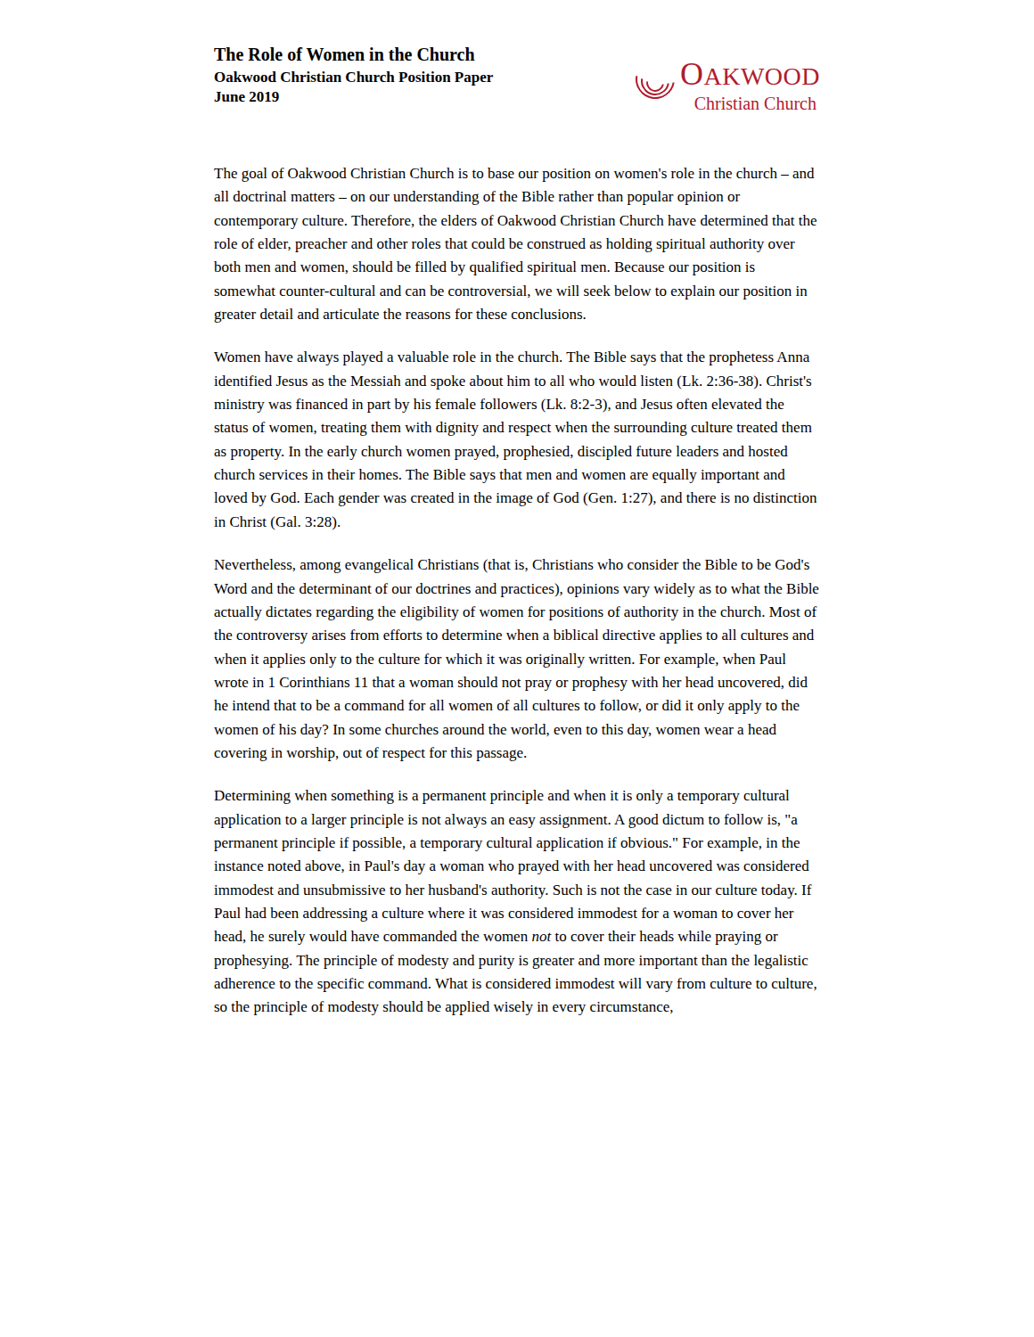The Role of Women in the Church
Oakwood Christian Church Position Paper
June 2019
Oakwood
Christian Church
The goal of Oakwood Christian Church is to base our position on women's role in the church – and all doctrinal matters – on our understanding of the Bible rather than popular opinion or contemporary culture. Therefore, the elders of Oakwood Christian Church have determined that the role of elder, preacher and other roles that could be construed as holding spiritual authority over both men and women, should be filled by qualified spiritual men. Because our position is somewhat counter-cultural and can be controversial, we will seek below to explain our position in greater detail and articulate the reasons for these conclusions.
Women have always played a valuable role in the church. The Bible says that the prophetess Anna identified Jesus as the Messiah and spoke about him to all who would listen (Lk. 2:36-38). Christ's ministry was financed in part by his female followers (Lk. 8:2-3), and Jesus often elevated the status of women, treating them with dignity and respect when the surrounding culture treated them as property. In the early church women prayed, prophesied, discipled future leaders and hosted church services in their homes. The Bible says that men and women are equally important and loved by God. Each gender was created in the image of God (Gen. 1:27), and there is no distinction in Christ (Gal. 3:28).
Nevertheless, among evangelical Christians (that is, Christians who consider the Bible to be God's Word and the determinant of our doctrines and practices), opinions vary widely as to what the Bible actually dictates regarding the eligibility of women for positions of authority in the church. Most of the controversy arises from efforts to determine when a biblical directive applies to all cultures and when it applies only to the culture for which it was originally written. For example, when Paul wrote in 1 Corinthians 11 that a woman should not pray or prophesy with her head uncovered, did he intend that to be a command for all women of all cultures to follow, or did it only apply to the women of his day? In some churches around the world, even to this day, women wear a head covering in worship, out of respect for this passage.
Determining when something is a permanent principle and when it is only a temporary cultural application to a larger principle is not always an easy assignment. A good dictum to follow is, "a permanent principle if possible, a temporary cultural application if obvious." For example, in the instance noted above, in Paul's day a woman who prayed with her head uncovered was considered immodest and unsubmissive to her husband's authority. Such is not the case in our culture today. If Paul had been addressing a culture where it was considered immodest for a woman to cover her head, he surely would have commanded the women not to cover their heads while praying or prophesying. The principle of modesty and purity is greater and more important than the legalistic adherence to the specific command. What is considered immodest will vary from culture to culture, so the principle of modesty should be applied wisely in every circumstance,